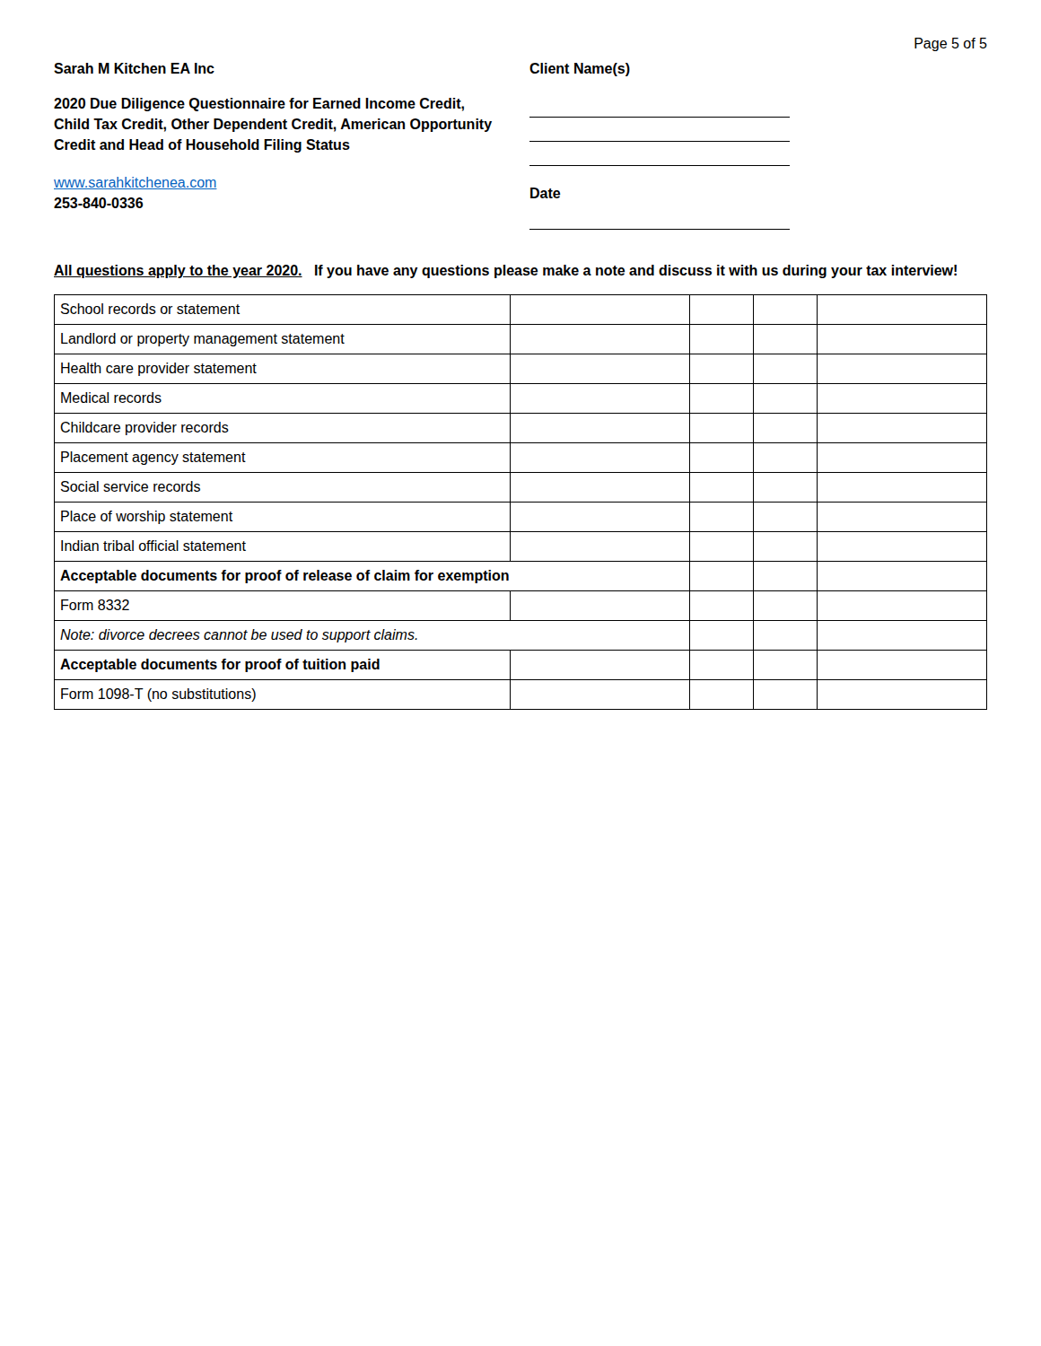Page 5 of 5
Sarah M Kitchen EA Inc
2020 Due Diligence Questionnaire for Earned Income Credit,
Child Tax Credit, Other Dependent Credit, American Opportunity
Credit and Head of Household Filing Status
www.sarahkitchenea.com
253-840-0336
Client Name(s)
Date
All questions apply to the year 2020. If you have any questions please make a note and discuss it with us during your tax interview!
| School records or statement | | | | |
| Landlord or property management statement | | | | |
| Health care provider statement | | | | |
| Medical records | | | | |
| Childcare provider records | | | | |
| Placement agency statement | | | | |
| Social service records | | | | |
| Place of worship statement | | | | |
| Indian tribal official statement | | | | |
| Acceptable documents for proof of release of claim for exemption | | | |
| Form 8332 | | | | |
| Note: divorce decrees cannot be used to support claims. | | | |
| Acceptable documents for proof of tuition paid | | | | |
| Form 1098-T (no substitutions) | | | | |